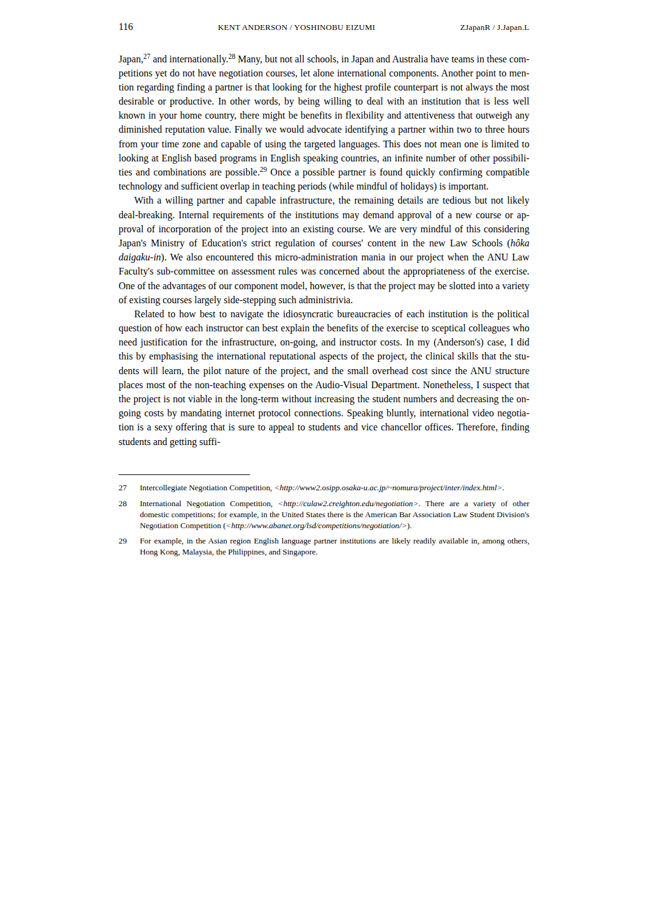116 Kent Anderson / Yoshinobu Eizumi ZJapanR / J.Japan.L
Japan,27 and internationally.28 Many, but not all schools, in Japan and Australia have teams in these competitions yet do not have negotiation courses, let alone international components. Another point to mention regarding finding a partner is that looking for the highest profile counterpart is not always the most desirable or productive. In other words, by being willing to deal with an institution that is less well known in your home country, there might be benefits in flexibility and attentiveness that outweigh any diminished reputation value. Finally we would advocate identifying a partner within two to three hours from your time zone and capable of using the targeted languages. This does not mean one is limited to looking at English based programs in English speaking countries, an infinite number of other possibilities and combinations are possible.29 Once a possible partner is found quickly confirming compatible technology and sufficient overlap in teaching periods (while mindful of holidays) is important.
With a willing partner and capable infrastructure, the remaining details are tedious but not likely deal-breaking. Internal requirements of the institutions may demand approval of a new course or approval of incorporation of the project into an existing course. We are very mindful of this considering Japan's Ministry of Education's strict regulation of courses' content in the new Law Schools (hôka daigaku-in). We also encountered this micro-administration mania in our project when the ANU Law Faculty's sub-committee on assessment rules was concerned about the appropriateness of the exercise. One of the advantages of our component model, however, is that the project may be slotted into a variety of existing courses largely side-stepping such administrivia.
Related to how best to navigate the idiosyncratic bureaucracies of each institution is the political question of how each instructor can best explain the benefits of the exercise to sceptical colleagues who need justification for the infrastructure, on-going, and instructor costs. In my (Anderson's) case, I did this by emphasising the international reputational aspects of the project, the clinical skills that the students will learn, the pilot nature of the project, and the small overhead cost since the ANU structure places most of the non-teaching expenses on the Audio-Visual Department. Nonetheless, I suspect that the project is not viable in the long-term without increasing the student numbers and decreasing the on-going costs by mandating internet protocol connections. Speaking bluntly, international video negotiation is a sexy offering that is sure to appeal to students and vice chancellor offices. Therefore, finding students and getting suffi-
Intercollegiate Negotiation Competition, <http://www2.osipp.osaka-u.ac.jp/~nomura/project/inter/index.html>.
International Negotiation Competition, <http://culaw2.creighton.edu/negotiation>. There are a variety of other domestic competitions; for example, in the United States there is the American Bar Association Law Student Division's Negotiation Competition (<http://www.abanet.org/lsd/competitions/negotiation/>).
For example, in the Asian region English language partner institutions are likely readily available in, among others, Hong Kong, Malaysia, the Philippines, and Singapore.